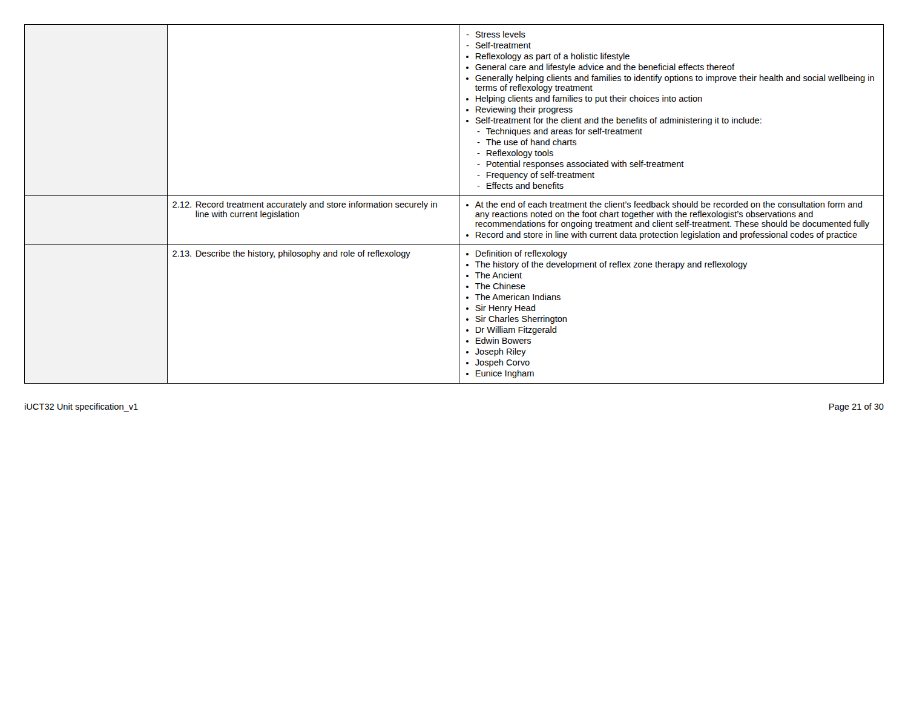| | | Stress levels Self-treatment Reflexology as part of a holistic lifestyle General care and lifestyle advice and the beneficial effects thereof Generally helping clients and families to identify options to improve their health and social wellbeing in terms of reflexology treatment Helping clients and families to put their choices into action Reviewing their progress Self-treatment for the client and the benefits of administering it to include: Techniques and areas for self-treatment The use of hand charts Reflexology tools Potential responses associated with self-treatment Frequency of self-treatment Effects and benefits |
| | 2.12. Record treatment accurately and store information securely in line with current legislation | At the end of each treatment the client’s feedback should be recorded on the consultation form and any reactions noted on the foot chart together with the reflexologist’s observations and recommendations for ongoing treatment and client self-treatment. These should be documented fully Record and store in line with current data protection legislation and professional codes of practice |
| | 2.13. Describe the history, philosophy and role of reflexology | Definition of reflexology The history of the development of reflex zone therapy and reflexology The Ancient The Chinese The American Indians Sir Henry Head Sir Charles Sherrington Dr William Fitzgerald Edwin Bowers Joseph Riley Jospeh Corvo Eunice Ingham |
iUCT32 Unit specification_v1 Page 21 of 30